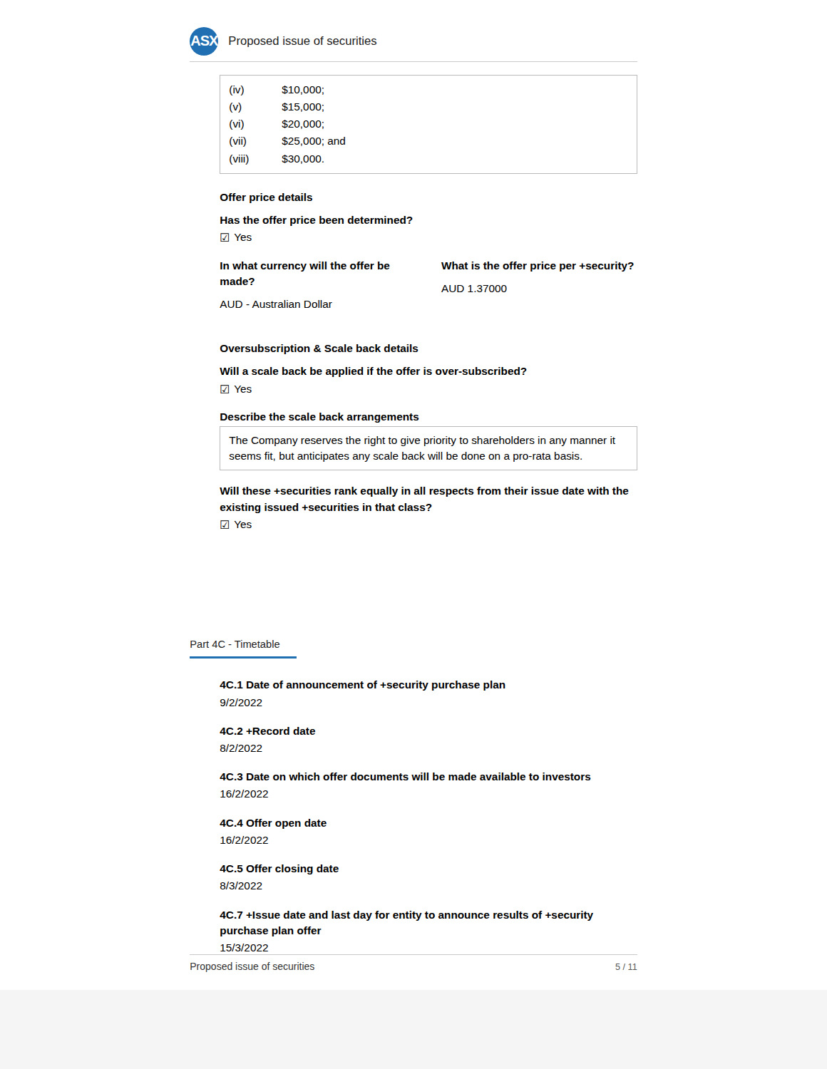ASX
Proposed issue of securities
(iv)$10,000;
(v)$15,000;
(vi)$20,000;
(vii)$25,000; and
(viii)$30,000.
Offer price details
Has the offer price been determined?
Yes
In what currency will the offer be made?
AUD - Australian Dollar
What is the offer price per +security?
AUD 1.37000
Oversubscription & Scale back details
Will a scale back be applied if the offer is over-subscribed?
Yes
Describe the scale back arrangements
The Company reserves the right to give priority to shareholders in any manner it seems fit, but anticipates any scale back will be done on a pro-rata basis.
Will these +securities rank equally in all respects from their issue date with the existing issued +securities in that class?
Yes
Part 4C - Timetable
4C.1 Date of announcement of +security purchase plan
9/2/2022
4C.2 +Record date
8/2/2022
4C.3 Date on which offer documents will be made available to investors
16/2/2022
4C.4 Offer open date
16/2/2022
4C.5 Offer closing date
8/3/2022
4C.7 +Issue date and last day for entity to announce results of +security purchase plan offer
15/3/2022
Proposed issue of securities
5 / 11